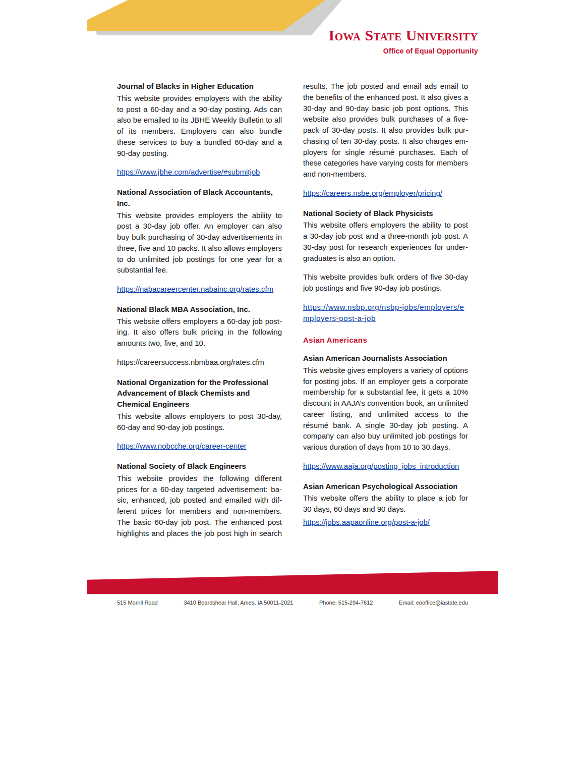Iowa State University
Office of Equal Opportunity
Journal of Blacks in Higher Education
This website provides employers with the ability to post a 60-day and a 90-day posting. Ads can also be emailed to its JBHE Weekly Bulletin to all of its members. Employers can also bundle these services to buy a bundled 60-day and a 90-day posting.
https://www.jbhe.com/advertise/#submitjob
National Association of Black Accountants, Inc.
This website provides employers the ability to post a 30-day job offer. An employer can also buy bulk purchasing of 30-day advertisements in three, five and 10 packs. It also allows employers to do unlimited job postings for one year for a substantial fee.
https://nabacareercenter.nabainc.org/rates.cfm
National Black MBA Association, Inc.
This website offers employers a 60-day job posting. It also offers bulk pricing in the following amounts two, five, and 10.
https://careersuccess.nbmbaa.org/rates.cfm
National Organization for the Professional Advancement of Black Chemists and Chemical Engineers
This website allows employers to post 30-day, 60-day and 90-day job postings.
https://www.nobcche.org/career-center
National Society of Black Engineers
This website provides the following different prices for a 60-day targeted advertisement: basic, enhanced, job posted and emailed with different prices for members and non-members. The basic 60-day job post. The enhanced post highlights and places the job post high in search results. The job posted and email ads email to the benefits of the enhanced post. It also gives a 30-day and 90-day basic job post options. This website also provides bulk purchases of a five-pack of 30-day posts. It also provides bulk purchasing of ten 30-day posts. It also charges employers for single résumé purchases. Each of these categories have varying costs for members and non-members.
https://careers.nsbe.org/employer/pricing/
National Society of Black Physicists
This website offers employers the ability to post a 30-day job post and a three-month job post. A 30-day post for research experiences for undergraduates is also an option.
This website provides bulk orders of five 30-day job postings and five 90-day job postings.
https://www.nsbp.org/nsbp-jobs/employers/employers-post-a-job
Asian Americans
Asian American Journalists Association
This website gives employers a variety of options for posting jobs. If an employer gets a corporate membership for a substantial fee, it gets a 10% discount in AAJA’s convention book, an unlimited career listing, and unlimited access to the résumé bank. A single 30-day job posting. A company can also buy unlimited job postings for various duration of days from 10 to 30 days.
https://www.aaja.org/posting_jobs_introduction
Asian American Psychological Association
This website offers the ability to place a job for 30 days, 60 days and 90 days.
https://jobs.aapaonline.org/post-a-job/
515 Morrill Road 3410 Beardshear Hall, Ames, IA 50011-2021 Phone: 515-294-7612 Email: eooffice@iastate.edu